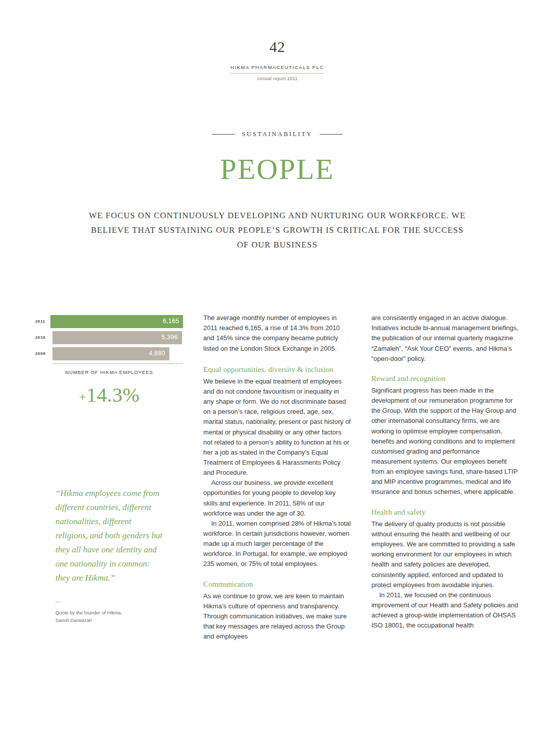42
Hikma Pharmaceuticals PLC
Annual report 2011
Sustainability
PEOPLE
We focus on continuously developing and nurturing our workforce. We believe that sustaining our people’s growth is critical for the success of our business
2011
6,165
2010
5,396
2009
4,880
Number of Hikma employees
+14.3%
“Hikma employees come from different countries, different nationalities, different religions, and both genders but they all have one identity and one nationality in common: they are Hikma.”
— Quote by the founder of Hikma,
Samih Darwazah
The average monthly number of employees in 2011 reached 6,165, a rise of 14.3% from 2010 and 145% since the company became publicly listed on the London Stock Exchange in 2005.
Equal opportunities, diversity & inclusion
We believe in the equal treatment of employees and do not condone favouritism or inequality in any shape or form. We do not discriminate based on a person’s race, religious creed, age, sex, marital status, nationality, present or past history of mental or physical disability or any other factors not related to a person’s ability to function at his or her a job as stated in the Company’s Equal Treatment of Employees & Harassments Policy and Procedure.
Across our business, we provide excellent opportunities for young people to develop key skills and experience. In 2011, 58% of our workforce was under the age of 30.
In 2011, women comprised 28% of Hikma’s total workforce. In certain jurisdictions however, women made up a much larger percentage of the workforce. In Portugal, for example, we employed 235 women, or 75% of total employees.
Communication
As we continue to grow, we are keen to maintain Hikma’s culture of openness and transparency. Through communication initiatives, we make sure that key messages are relayed across the Group and employees
are consistently engaged in an active dialogue. Initiatives include bi-annual management briefings, the publication of our internal quarterly magazine “Zamaleh”, “Ask Your CEO” events, and Hikma’s “open-door” policy.
Reward and recognition
Significant progress has been made in the development of our remuneration programme for the Group. With the support of the Hay Group and other international consultancy firms, we are working to optimise employee compensation, benefits and working conditions and to implement customised grading and performance measurement systems. Our employees benefit from an employee savings fund, share-based LTIP and MIP incentive programmes, medical and life insurance and bonus schemes, where applicable.
Health and safety
The delivery of quality products is not possible without ensuring the health and wellbeing of our employees. We are committed to providing a safe working environment for our employees in which health and safety policies are developed, consistently applied, enforced and updated to protect employees from avoidable injuries.
In 2011, we focused on the continuous improvement of our Health and Safety policies and achieved a group-wide implementation of OHSAS ISO 18001, the occupational health